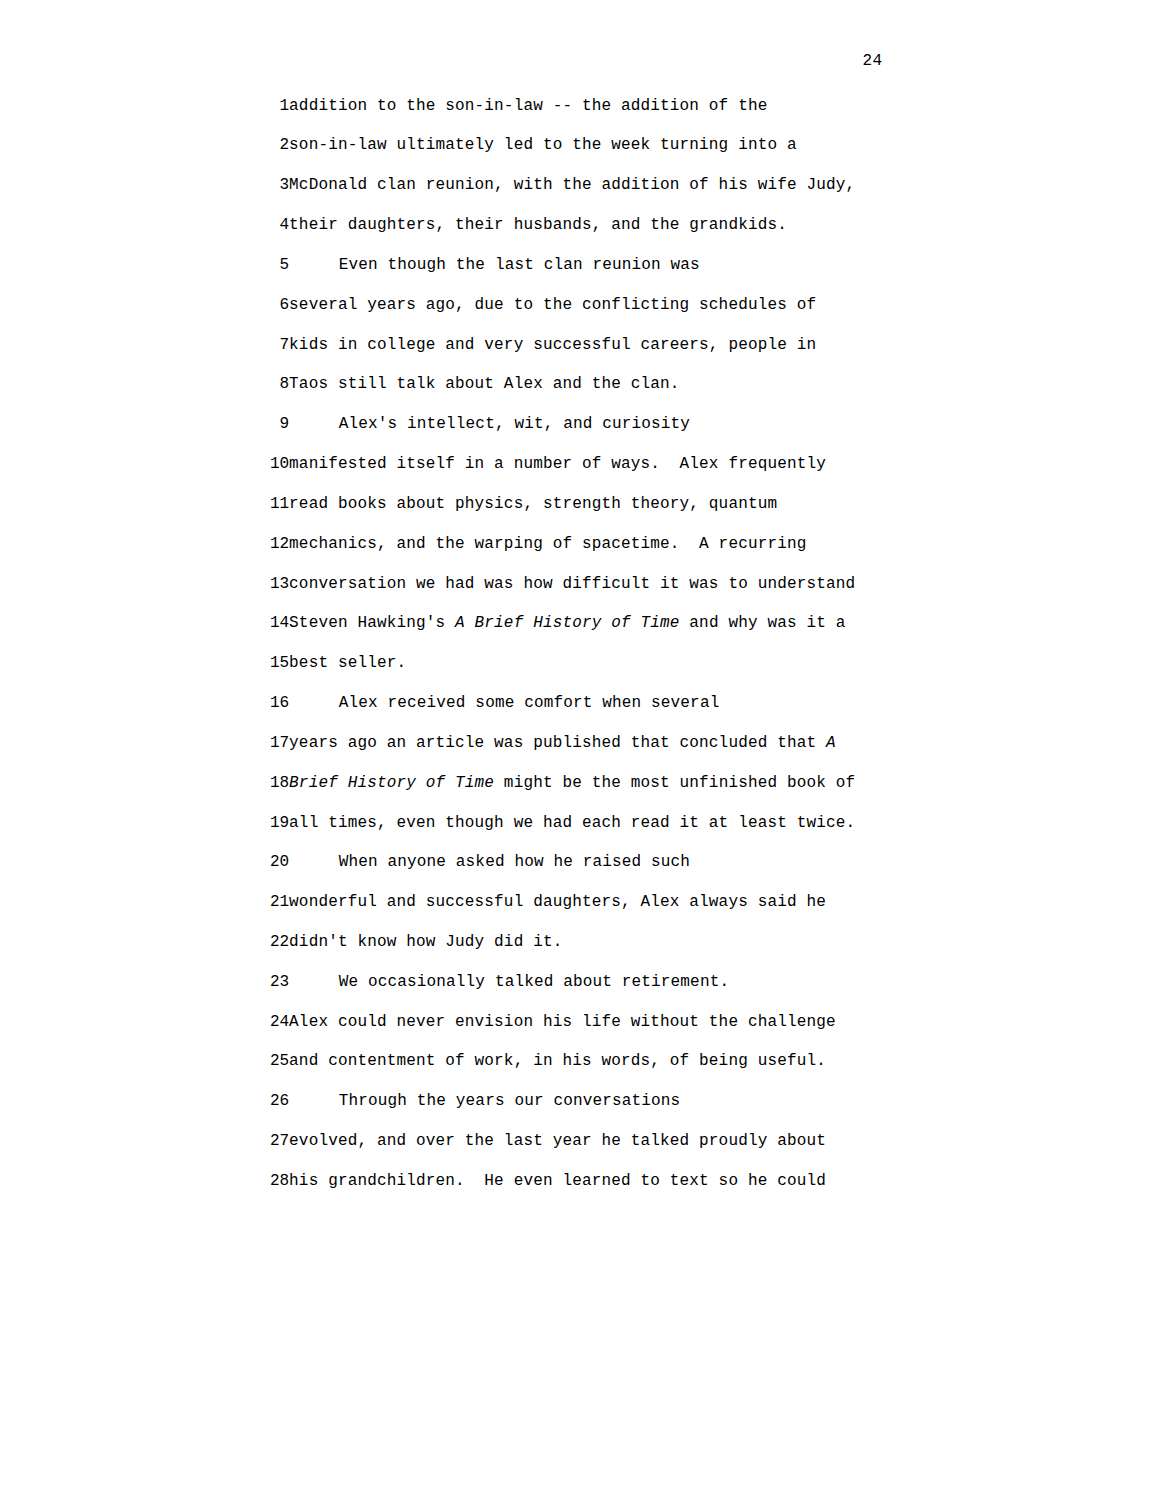24
| 1 | addition to the son-in-law -- the addition of the |
| 2 | son-in-law ultimately led to the week turning into a |
| 3 | McDonald clan reunion, with the addition of his wife Judy, |
| 4 | their daughters, their husbands, and the grandkids. |
| 5 | Even though the last clan reunion was |
| 6 | several years ago, due to the conflicting schedules of |
| 7 | kids in college and very successful careers, people in |
| 8 | Taos still talk about Alex and the clan. |
| 9 | Alex's intellect, wit, and curiosity |
| 10 | manifested itself in a number of ways. Alex frequently |
| 11 | read books about physics, strength theory, quantum |
| 12 | mechanics, and the warping of spacetime. A recurring |
| 13 | conversation we had was how difficult it was to understand |
| 14 | Steven Hawking's A Brief History of Time and why was it a |
| 15 | best seller. |
| 16 | Alex received some comfort when several |
| 17 | years ago an article was published that concluded that A |
| 18 | Brief History of Time might be the most unfinished book of |
| 19 | all times, even though we had each read it at least twice. |
| 20 | When anyone asked how he raised such |
| 21 | wonderful and successful daughters, Alex always said he |
| 22 | didn't know how Judy did it. |
| 23 | We occasionally talked about retirement. |
| 24 | Alex could never envision his life without the challenge |
| 25 | and contentment of work, in his words, of being useful. |
| 26 | Through the years our conversations |
| 27 | evolved, and over the last year he talked proudly about |
| 28 | his grandchildren. He even learned to text so he could |